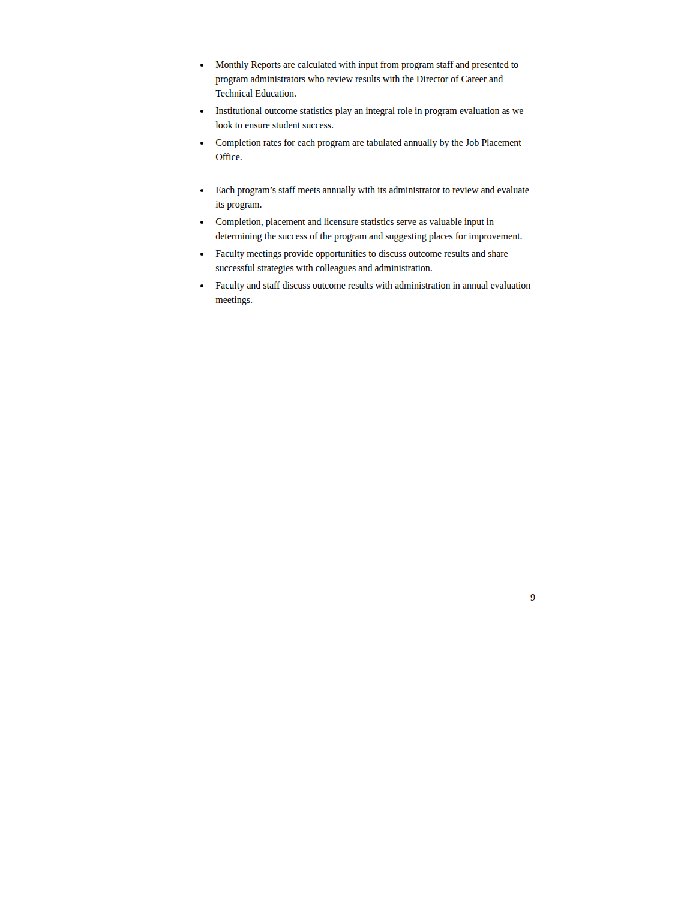Monthly Reports are calculated with input from program staff and presented to program administrators who review results with the Director of Career and Technical Education.
Institutional outcome statistics play an integral role in program evaluation as we look to ensure student success.
Completion rates for each program are tabulated annually by the Job Placement Office.
Each program’s staff meets annually with its administrator to review and evaluate its program.
Completion, placement and licensure statistics serve as valuable input in determining the success of the program and suggesting places for improvement.
Faculty meetings provide opportunities to discuss outcome results and share successful strategies with colleagues and administration.
Faculty and staff discuss outcome results with administration in annual evaluation meetings.
9